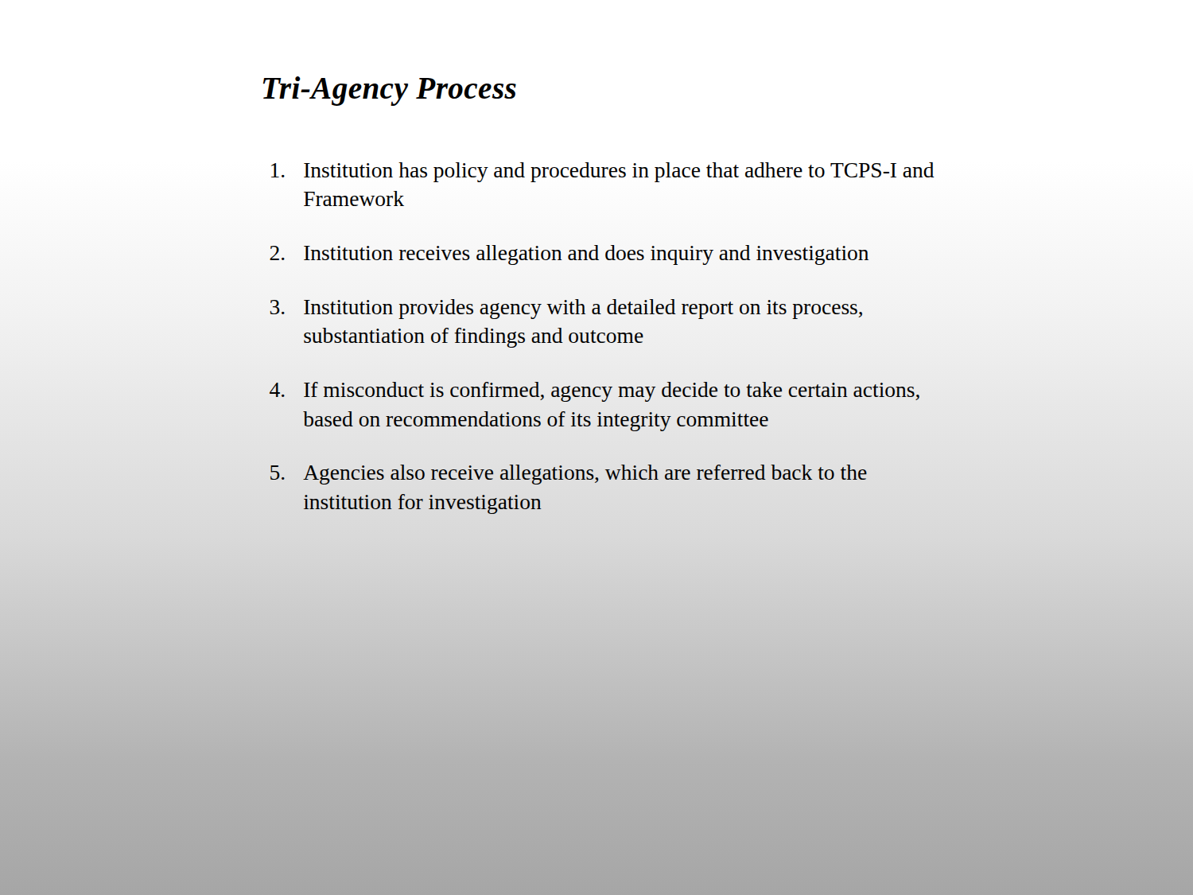Tri-Agency Process
Institution has policy and procedures in place that adhere to TCPS-I and Framework
Institution receives allegation and does inquiry and investigation
Institution provides agency with a detailed report on its process, substantiation of findings and outcome
If misconduct is confirmed, agency may decide to take certain actions, based on recommendations of its integrity committee
Agencies also receive allegations, which are referred back to the institution for investigation